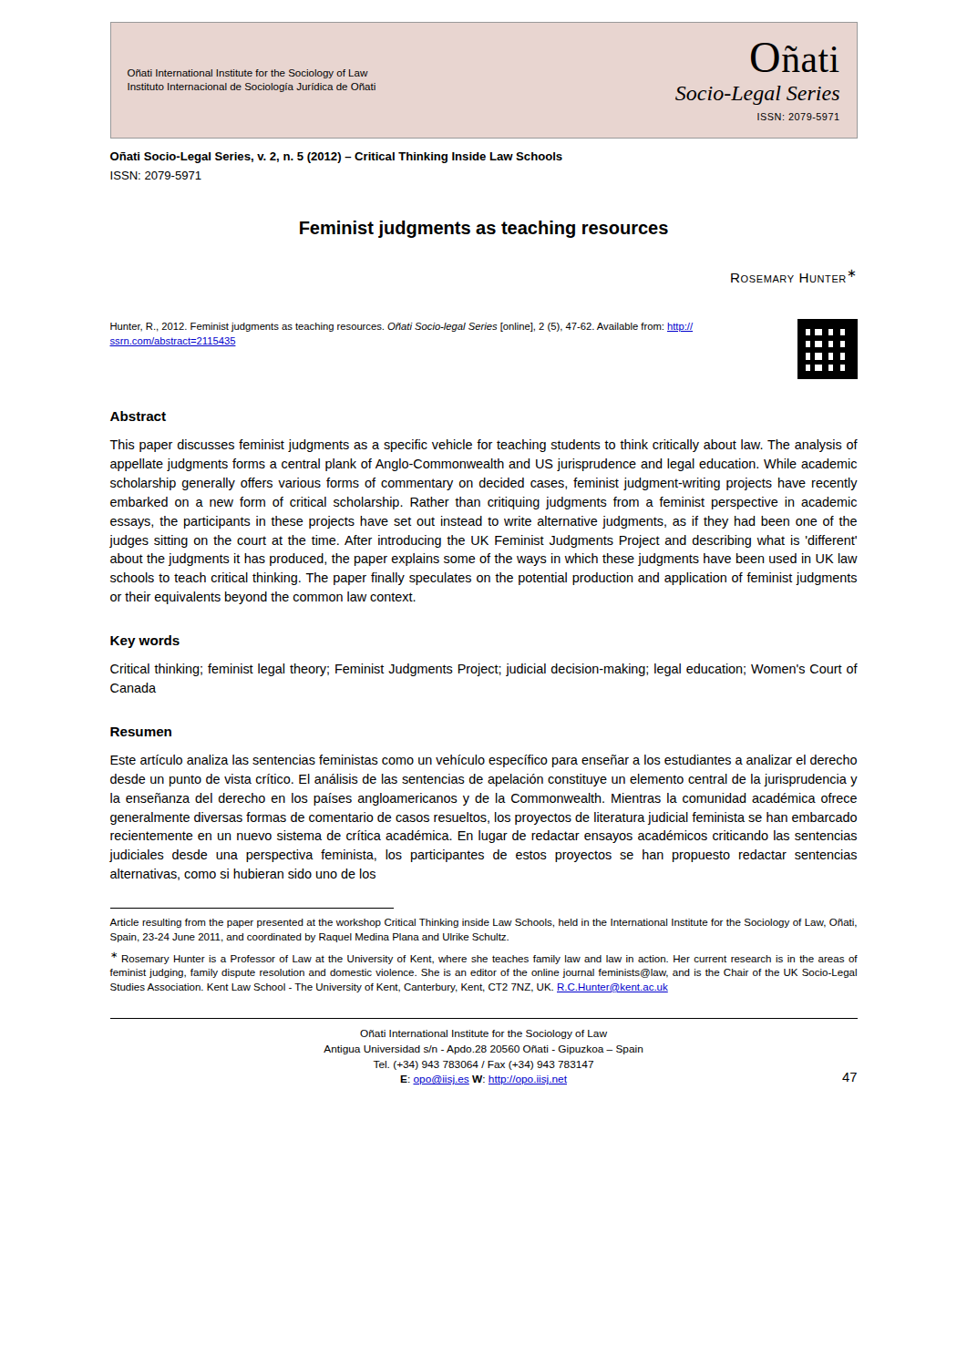Oñati International Institute for the Sociology of Law Instituto Internacional de Sociología Jurídica de Oñati
Oñati
Socio-Legal Series
ISSN: 2079-5971
Oñati Socio-Legal Series, v. 2, n. 5 (2012) – Critical Thinking Inside Law Schools ISSN: 2079-5971
Feminist judgments as teaching resources
Rosemary Hunter∗
Hunter, R., 2012. Feminist judgments as teaching resources. Oñati Socio-legal Series [online], 2 (5), 47-62. Available from: http://ssrn.com/abstract=2115435
Abstract
This paper discusses feminist judgments as a specific vehicle for teaching students to think critically about law. The analysis of appellate judgments forms a central plank of Anglo-Commonwealth and US jurisprudence and legal education. While academic scholarship generally offers various forms of commentary on decided cases, feminist judgment-writing projects have recently embarked on a new form of critical scholarship. Rather than critiquing judgments from a feminist perspective in academic essays, the participants in these projects have set out instead to write alternative judgments, as if they had been one of the judges sitting on the court at the time. After introducing the UK Feminist Judgments Project and describing what is 'different' about the judgments it has produced, the paper explains some of the ways in which these judgments have been used in UK law schools to teach critical thinking. The paper finally speculates on the potential production and application of feminist judgments or their equivalents beyond the common law context.
Key words
Critical thinking; feminist legal theory; Feminist Judgments Project; judicial decision-making; legal education; Women's Court of Canada
Resumen
Este artículo analiza las sentencias feministas como un vehículo específico para enseñar a los estudiantes a analizar el derecho desde un punto de vista crítico. El análisis de las sentencias de apelación constituye un elemento central de la jurisprudencia y la enseñanza del derecho en los países angloamericanos y de la Commonwealth. Mientras la comunidad académica ofrece generalmente diversas formas de comentario de casos resueltos, los proyectos de literatura judicial feminista se han embarcado recientemente en un nuevo sistema de crítica académica. En lugar de redactar ensayos académicos criticando las sentencias judiciales desde una perspectiva feminista, los participantes de estos proyectos se han propuesto redactar sentencias alternativas, como si hubieran sido uno de los
Article resulting from the paper presented at the workshop Critical Thinking inside Law Schools, held in the International Institute for the Sociology of Law, Oñati, Spain, 23-24 June 2011, and coordinated by Raquel Medina Plana and Ulrike Schultz.
∗ Rosemary Hunter is a Professor of Law at the University of Kent, where she teaches family law and law in action. Her current research is in the areas of feminist judging, family dispute resolution and domestic violence. She is an editor of the online journal feminists@law, and is the Chair of the UK Socio-Legal Studies Association. Kent Law School - The University of Kent, Canterbury, Kent, CT2 7NZ, UK. R.C.Hunter@kent.ac.uk
Oñati International Institute for the Sociology of Law
Antigua Universidad s/n - Apdo.28 20560 Oñati - Gipuzkoa – Spain
Tel. (+34) 943 783064 / Fax (+34) 943 783147
E: opo@iisj.es W: http://opo.iisj.net 47